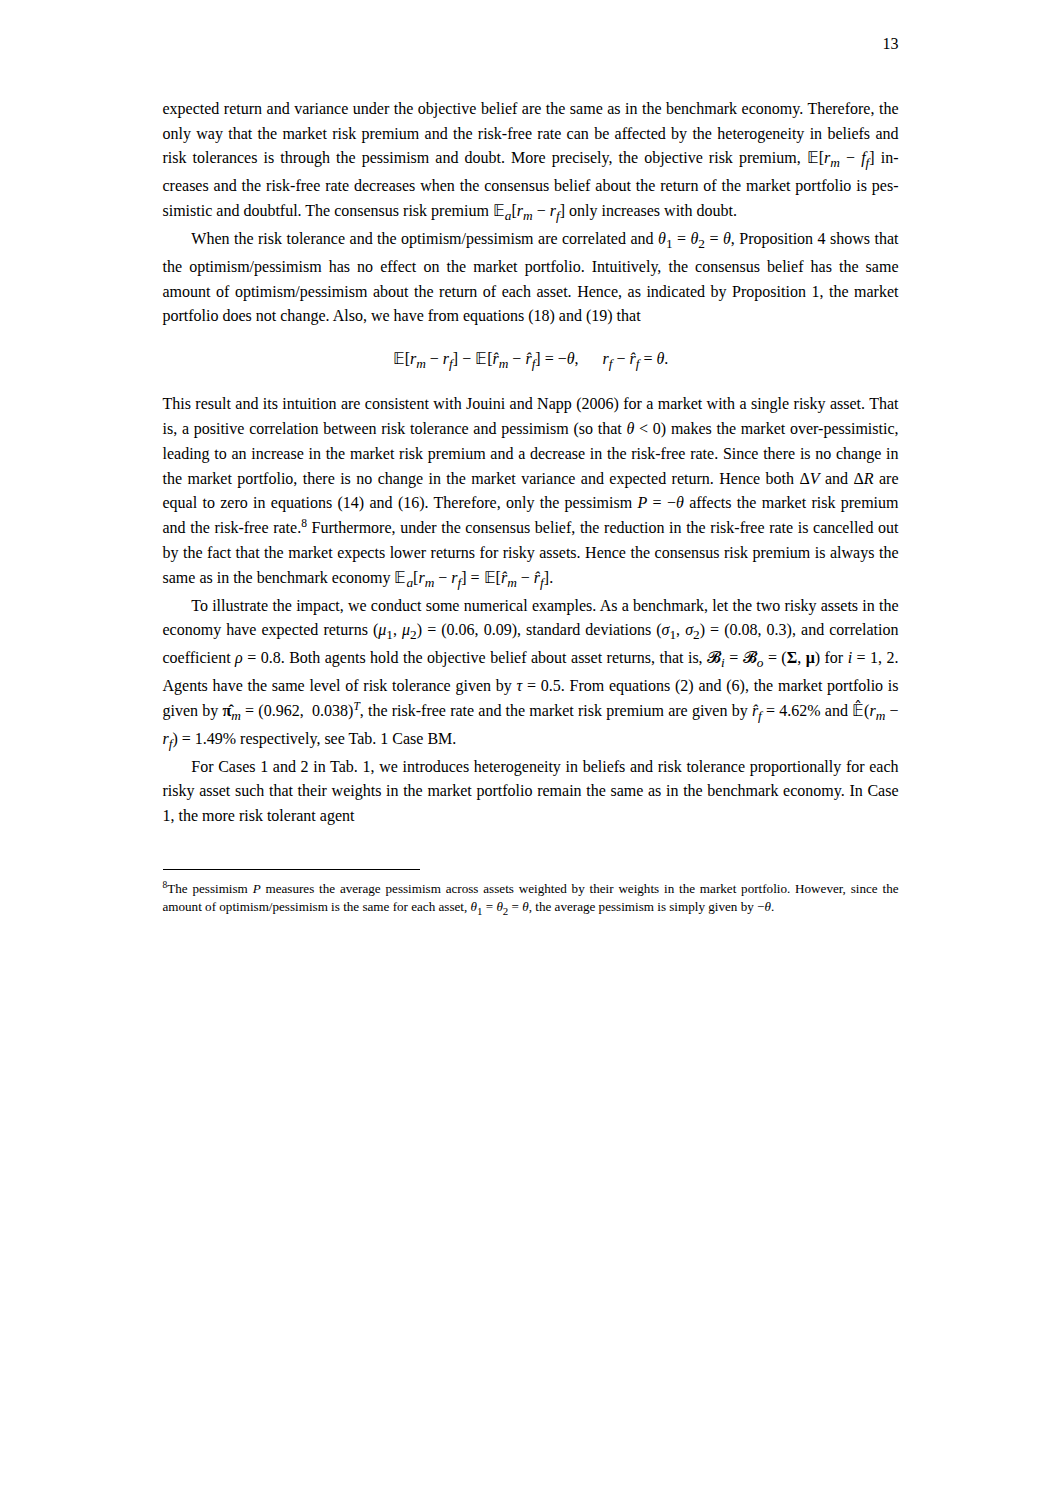13
expected return and variance under the objective belief are the same as in the benchmark economy. Therefore, the only way that the market risk premium and the risk-free rate can be affected by the heterogeneity in beliefs and risk tolerances is through the pessimism and doubt. More precisely, the objective risk premium, 𝔼[rm − ff] increases and the risk-free rate decreases when the consensus belief about the return of the market portfolio is pessimistic and doubtful. The consensus risk premium 𝔼a[rm − rf] only increases with doubt.
When the risk tolerance and the optimism/pessimism are correlated and θ1 = θ2 = θ, Proposition 4 shows that the optimism/pessimism has no effect on the market portfolio. Intuitively, the consensus belief has the same amount of optimism/pessimism about the return of each asset. Hence, as indicated by Proposition 1, the market portfolio does not change. Also, we have from equations (18) and (19) that
𝔼[rm − rf] − 𝔼[r̂m − r̂f] = −θ, rf − r̂f = θ.
This result and its intuition are consistent with Jouini and Napp (2006) for a market with a single risky asset. That is, a positive correlation between risk tolerance and pessimism (so that θ < 0) makes the market over-pessimistic, leading to an increase in the market risk premium and a decrease in the risk-free rate. Since there is no change in the market portfolio, there is no change in the market variance and expected return. Hence both ΔV and ΔR are equal to zero in equations (14) and (16). Therefore, only the pessimism P = −θ affects the market risk premium and the risk-free rate.8 Furthermore, under the consensus belief, the reduction in the risk-free rate is cancelled out by the fact that the market expects lower returns for risky assets. Hence the consensus risk premium is always the same as in the benchmark economy 𝔼a[rm − rf] = 𝔼[r̂m − r̂f].
To illustrate the impact, we conduct some numerical examples. As a benchmark, let the two risky assets in the economy have expected returns (μ1, μ2) = (0.06, 0.09), standard deviations (σ1, σ2) = (0.08, 0.3), and correlation coefficient ρ = 0.8. Both agents hold the objective belief about asset returns, that is, 𝓑i = 𝓑o = (Σ, μ) for i = 1, 2. Agents have the same level of risk tolerance given by τ = 0.5. From equations (2) and (6), the market portfolio is given by π̂m = (0.962, 0.038)T, the risk-free rate and the market risk premium are given by r̂f = 4.62% and 𝔼̂(rm − rf) = 1.49% respectively, see Tab. 1 Case BM.
For Cases 1 and 2 in Tab. 1, we introduces heterogeneity in beliefs and risk tolerance proportionally for each risky asset such that their weights in the market portfolio remain the same as in the benchmark economy. In Case 1, the more risk tolerant agent
8The pessimism P measures the average pessimism across assets weighted by their weights in the market portfolio. However, since the amount of optimism/pessimism is the same for each asset, θ1 = θ2 = θ, the average pessimism is simply given by −θ.